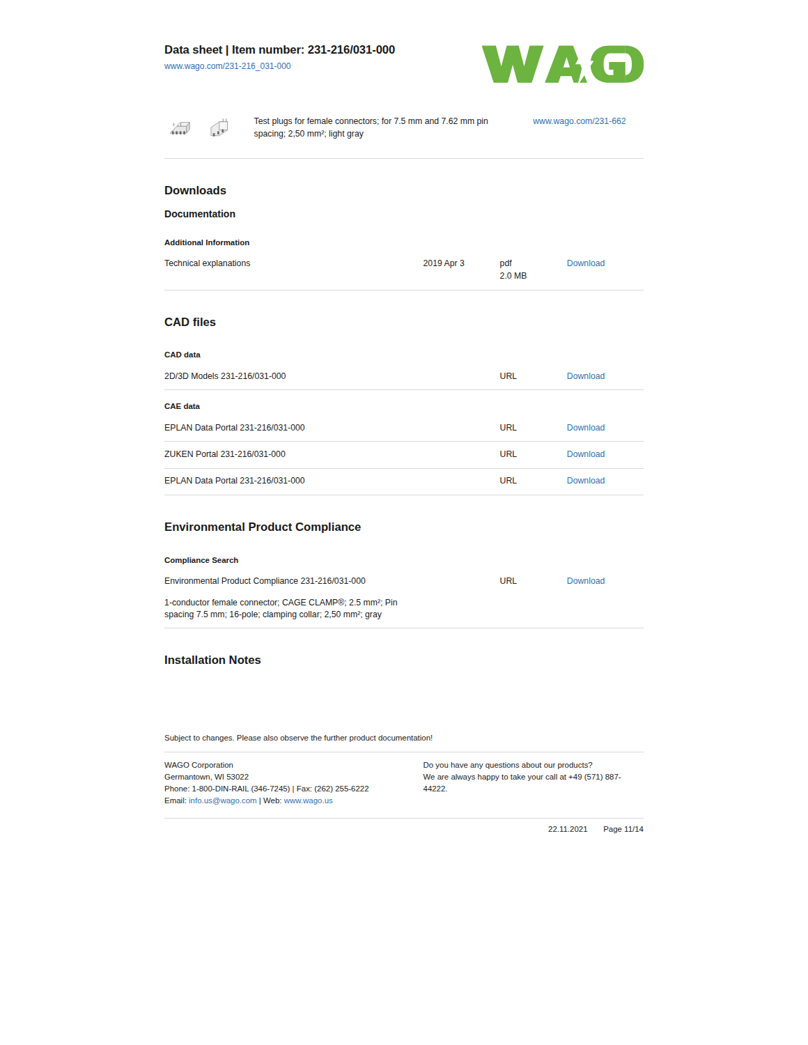Data sheet | Item number: 231-216/031-000
www.wago.com/231-216_031-000
Test plugs for female connectors; for 7.5 mm and 7.62 mm pin spacing; 2,50 mm²; light gray
www.wago.com/231-662
Downloads
Documentation
Additional Information
| Technical explanations | 2019 Apr 3 | pdf 2.0 MB | Download |
CAD files
CAD data
| 2D/3D Models 231-216/031-000 | | URL | Download |
CAE data
| EPLAN Data Portal 231-216/031-000 | | URL | Download |
| ZUKEN Portal 231-216/031-000 | | URL | Download |
| EPLAN Data Portal 231-216/031-000 | | URL | Download |
Environmental Product Compliance
Compliance Search
| Environmental Product Compliance 231-216/031-000 | | URL | Download |
| 1-conductor female connector; CAGE CLAMP®; 2.5 mm²; Pin spacing 7.5 mm; 16-pole; clamping collar; 2,50 mm²; gray | | | |
Installation Notes
Subject to changes. Please also observe the further product documentation!
WAGO Corporation
Germantown, WI 53022
Phone: 1-800-DIN-RAIL (346-7245) | Fax: (262) 255-6222
Email: info.us@wago.com | Web: www.wago.us
Do you have any questions about our products?
We are always happy to take your call at +49 (571) 887-44222.
22.11.2021 Page 11/14